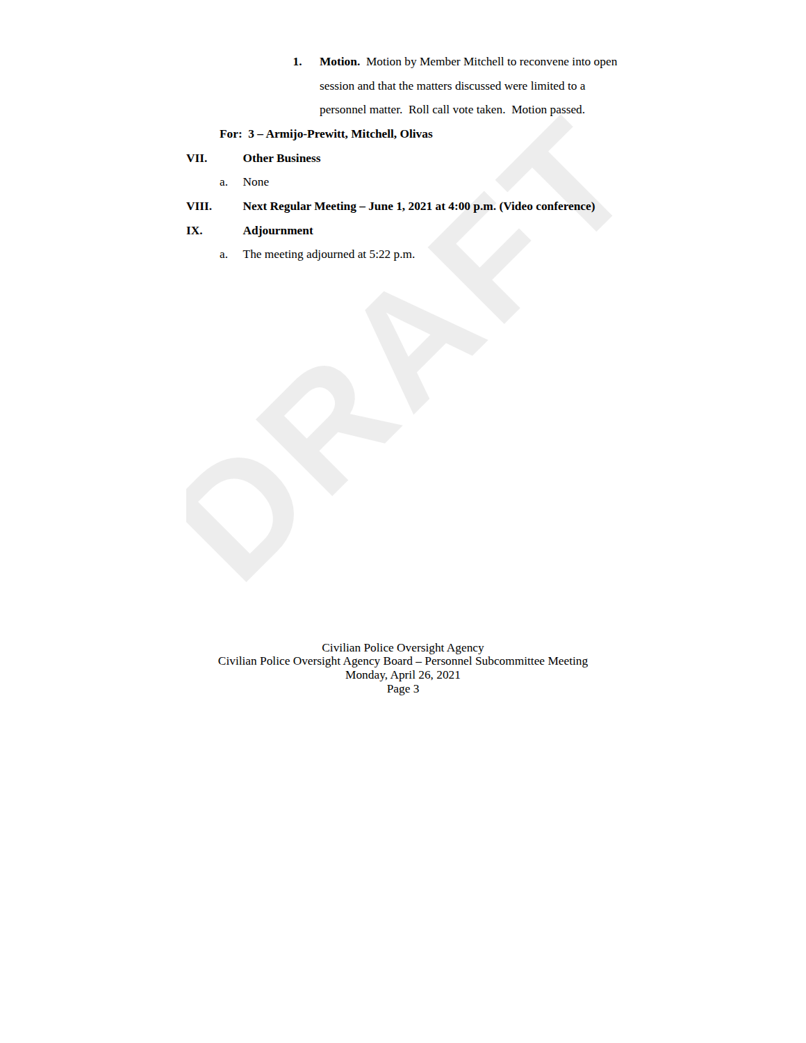DRAFT
1. Motion. Motion by Member Mitchell to reconvene into open session and that the matters discussed were limited to a personnel matter. Roll call vote taken. Motion passed.
For: 3 – Armijo-Prewitt, Mitchell, Olivas
VII. Other Business
a. None
VIII. Next Regular Meeting – June 1, 2021 at 4:00 p.m. (Video conference)
IX. Adjournment
a. The meeting adjourned at 5:22 p.m.
Civilian Police Oversight Agency
Civilian Police Oversight Agency Board – Personnel Subcommittee Meeting
Monday, April 26, 2021
Page 3